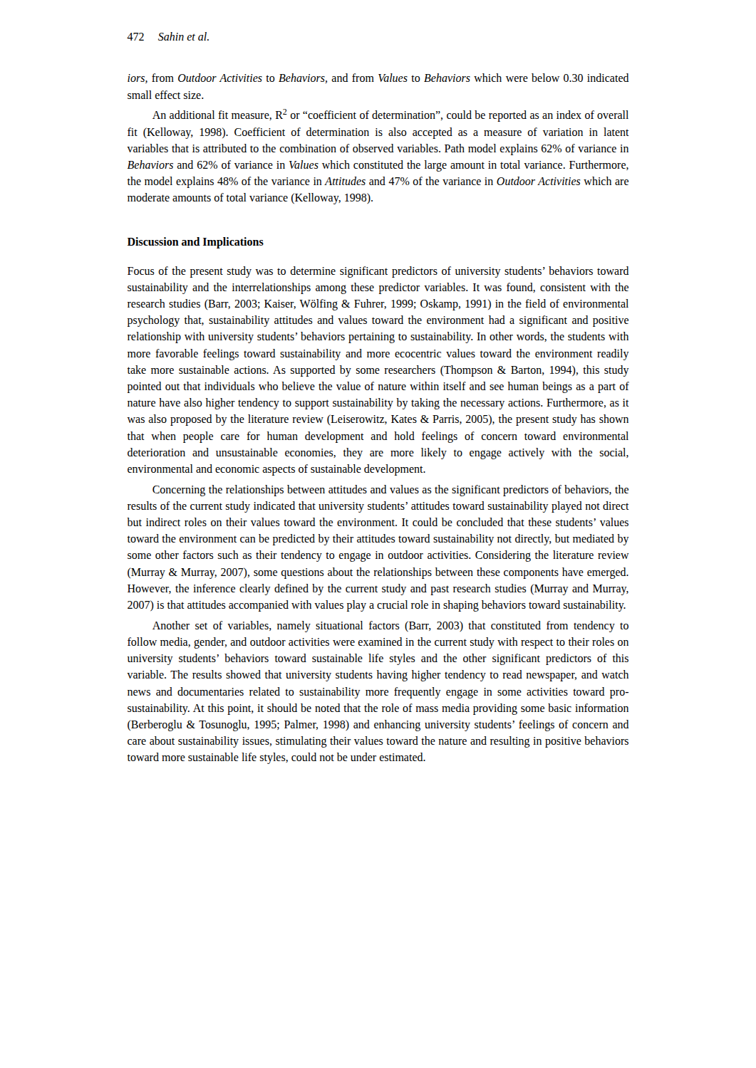472 Sahin et al.
iors, from Outdoor Activities to Behaviors, and from Values to Behaviors which were below 0.30 indicated small effect size.
An additional fit measure, R2 or “coefficient of determination”, could be reported as an index of overall fit (Kelloway, 1998). Coefficient of determination is also accepted as a measure of variation in latent variables that is attributed to the combination of observed variables. Path model explains 62% of variance in Behaviors and 62% of variance in Values which constituted the large amount in total variance. Furthermore, the model explains 48% of the variance in Attitudes and 47% of the variance in Outdoor Activities which are moderate amounts of total variance (Kelloway, 1998).
Discussion and Implications
Focus of the present study was to determine significant predictors of university students’ behaviors toward sustainability and the interrelationships among these predictor variables. It was found, consistent with the research studies (Barr, 2003; Kaiser, Wölfing & Fuhrer, 1999; Oskamp, 1991) in the field of environmental psychology that, sustainability attitudes and values toward the environment had a significant and positive relationship with university students’ behaviors pertaining to sustainability. In other words, the students with more favorable feelings toward sustainability and more ecocentric values toward the environment readily take more sustainable actions. As supported by some researchers (Thompson & Barton, 1994), this study pointed out that individuals who believe the value of nature within itself and see human beings as a part of nature have also higher tendency to support sustainability by taking the necessary actions. Furthermore, as it was also proposed by the literature review (Leiserowitz, Kates & Parris, 2005), the present study has shown that when people care for human development and hold feelings of concern toward environmental deterioration and unsustainable economies, they are more likely to engage actively with the social, environmental and economic aspects of sustainable development.
Concerning the relationships between attitudes and values as the significant predictors of behaviors, the results of the current study indicated that university students’ attitudes toward sustainability played not direct but indirect roles on their values toward the environment. It could be concluded that these students’ values toward the environment can be predicted by their attitudes toward sustainability not directly, but mediated by some other factors such as their tendency to engage in outdoor activities. Considering the literature review (Murray & Murray, 2007), some questions about the relationships between these components have emerged. However, the inference clearly defined by the current study and past research studies (Murray and Murray, 2007) is that attitudes accompanied with values play a crucial role in shaping behaviors toward sustainability.
Another set of variables, namely situational factors (Barr, 2003) that constituted from tendency to follow media, gender, and outdoor activities were examined in the current study with respect to their roles on university students’ behaviors toward sustainable life styles and the other significant predictors of this variable. The results showed that university students having higher tendency to read newspaper, and watch news and documentaries related to sustainability more frequently engage in some activities toward pro-sustainability. At this point, it should be noted that the role of mass media providing some basic information (Berberoglu & Tosunoglu, 1995; Palmer, 1998) and enhancing university students’ feelings of concern and care about sustainability issues, stimulating their values toward the nature and resulting in positive behaviors toward more sustainable life styles, could not be under estimated.